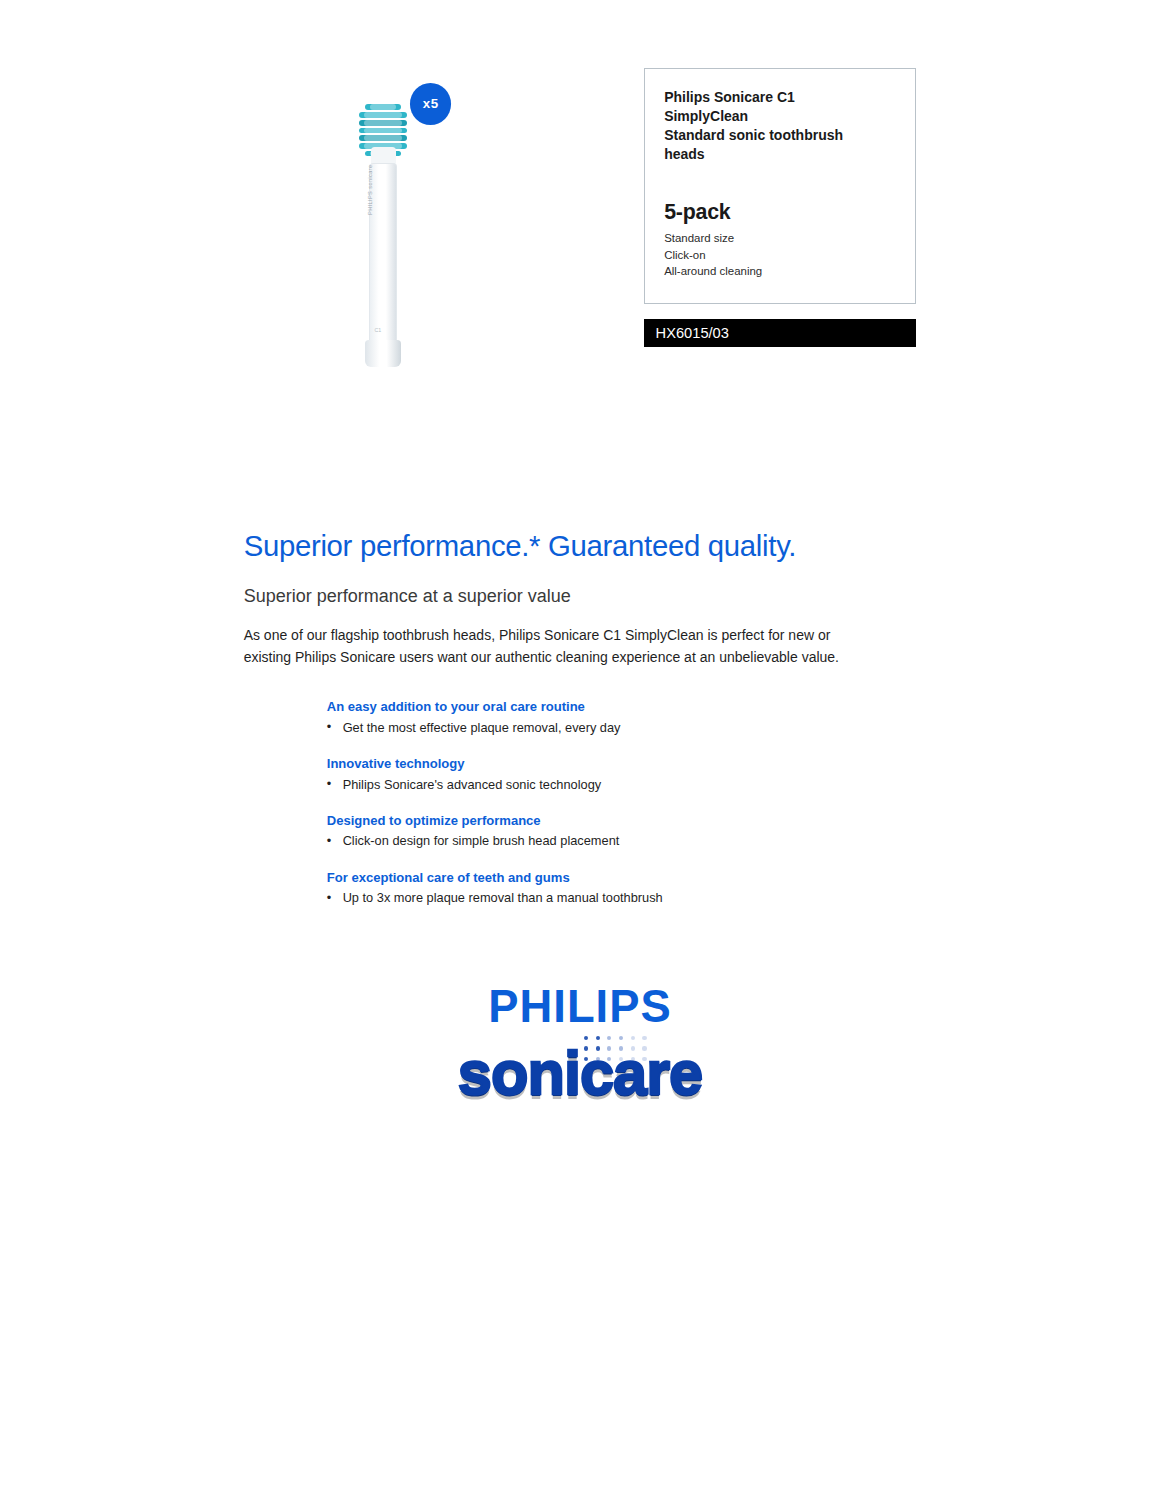x5
PHILIPS sonicare
C1
Philips Sonicare C1
SimplyClean
Standard sonic toothbrush
heads
5-pack
Standard size
Click-on
All-around cleaning
HX6015/03
Superior performance.* Guaranteed quality.
Superior performance at a superior value
As one of our flagship toothbrush heads, Philips Sonicare C1 SimplyClean is perfect for new or existing Philips Sonicare users want our authentic cleaning experience at an unbelievable value.
An easy addition to your oral care routine
Get the most effective plaque removal, every day
Innovative technology
Philips Sonicare's advanced sonic technology
Designed to optimize performance
Click-on design for simple brush head placement
For exceptional care of teeth and gums
Up to 3x more plaque removal than a manual toothbrush
PHILIPS
sonicare